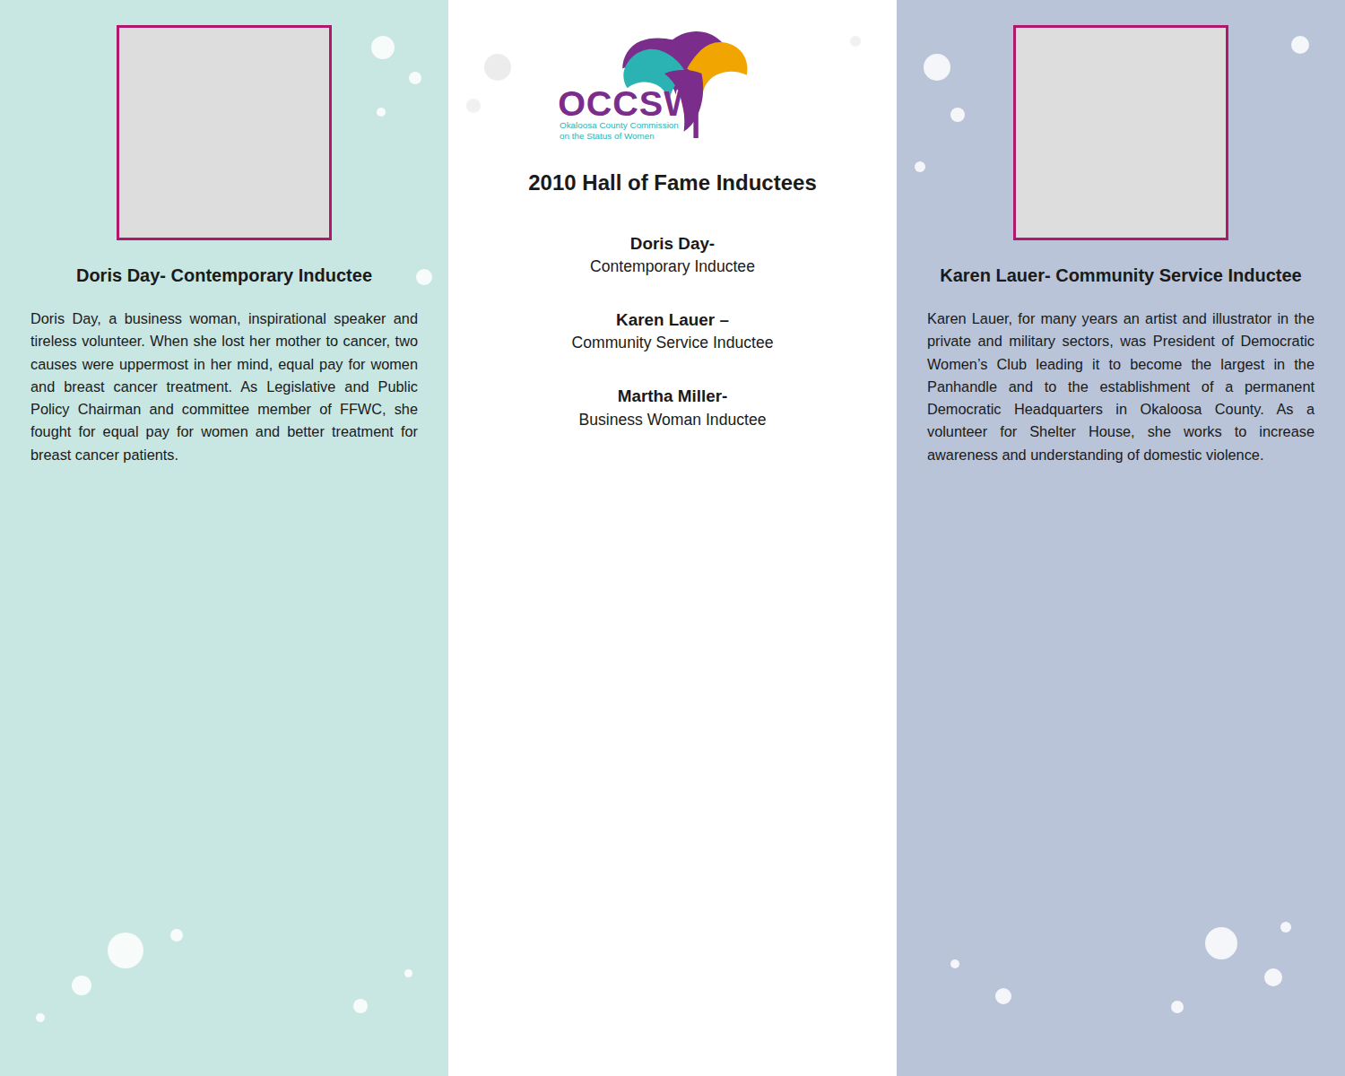Doris Day- Contemporary Inductee
Doris Day, a business woman, inspirational speaker and tireless volunteer. When she lost her mother to cancer, two causes were uppermost in her mind, equal pay for women and breast cancer treatment. As Legislative and Public Policy Chairman and committee member of FFWC, she fought for equal pay for women and better treatment for breast cancer patients.
OCCSW Okaloosa County Commission on the Status of Women
2010 Hall of Fame Inductees
Doris Day- Contemporary Inductee
Karen Lauer – Community Service Inductee
Martha Miller- Business Woman Inductee
Karen Lauer- Community Service Inductee
Karen Lauer, for many years an artist and illustrator in the private and military sectors, was President of Democratic Women’s Club leading it to become the largest in the Panhandle and to the establishment of a permanent Democratic Headquarters in Okaloosa County. As a volunteer for Shelter House, she works to increase awareness and understanding of domestic violence.